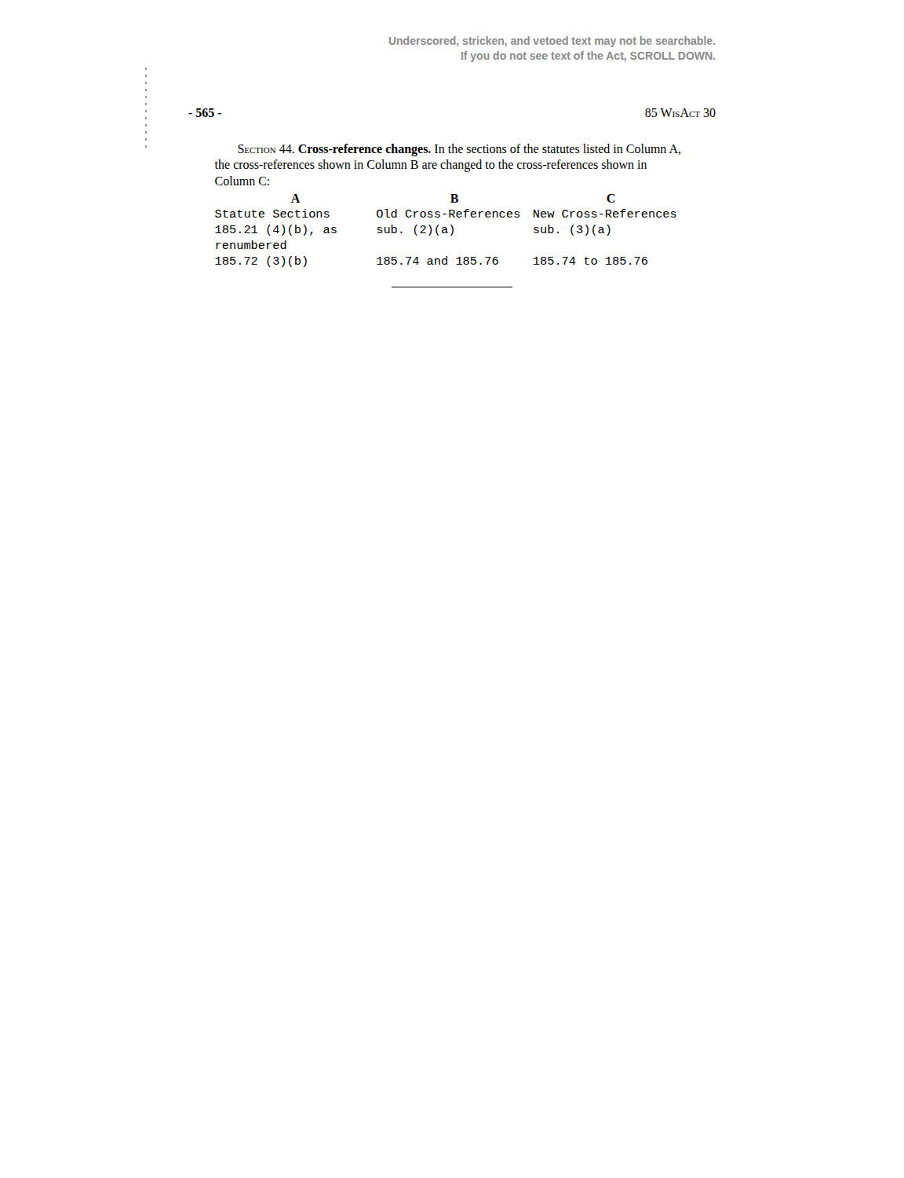Underscored, stricken, and vetoed text may not be searchable.
If you do not see text of the Act, SCROLL DOWN.
- 565 -
85 Wis Act 30
Section 44. Cross-reference changes. In the sections of the statutes listed in Column A, the cross-references shown in Column B are changed to the cross-references shown in Column C:
| A | B | C |
| --- | --- | --- |
| Statute Sections | Old Cross-References | New Cross-References |
| 185.21 (4)(b), as | sub. (2)(a) | sub. (3)(a) |
| renumbered | | |
| 185.72 (3)(b) | 185.74 and 185.76 | 185.74 to 185.76 |